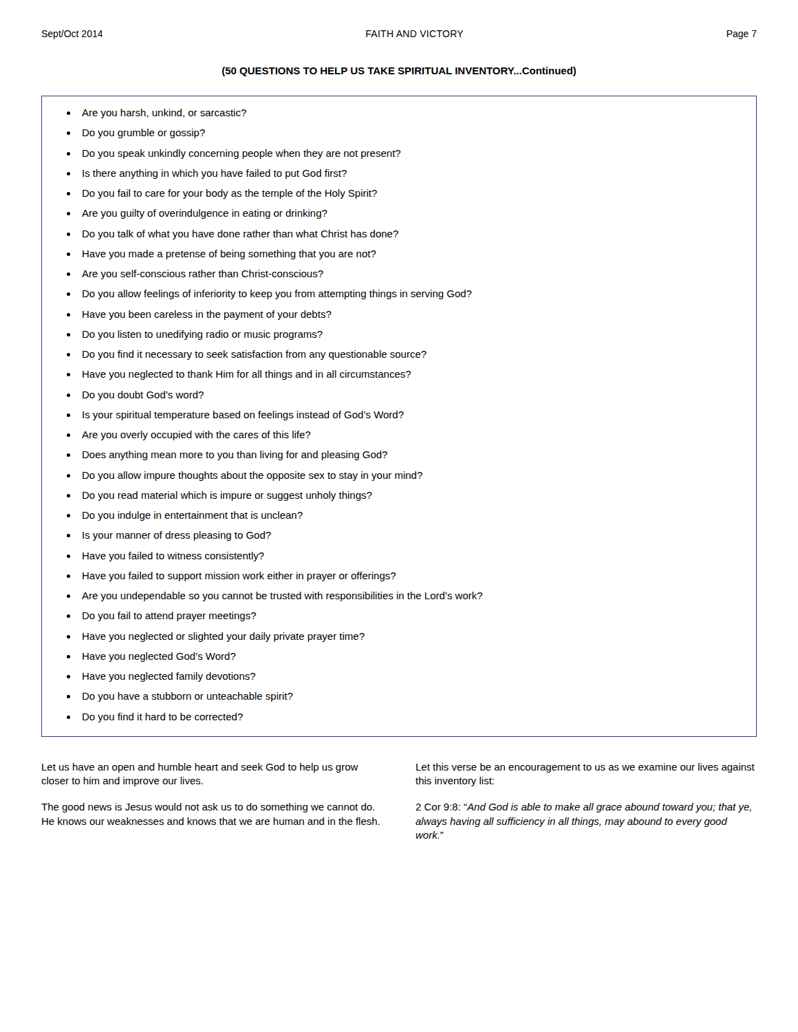Sept/Oct 2014
FAITH AND VICTORY
Page 7
(50 QUESTIONS TO HELP US TAKE SPIRITUAL INVENTORY...Continued)
Are you harsh, unkind, or sarcastic?
Do you grumble or gossip?
Do you speak unkindly concerning people when they are not present?
Is there anything in which you have failed to put God first?
Do you fail to care for your body as the temple of the Holy Spirit?
Are you guilty of overindulgence in eating or drinking?
Do you talk of what you have done rather than what Christ has done?
Have you made a pretense of being something that you are not?
Are you self-conscious rather than Christ-conscious?
Do you allow feelings of inferiority to keep you from attempting things in serving God?
Have you been careless in the payment of your debts?
Do you listen to unedifying radio or music programs?
Do you find it necessary to seek satisfaction from any questionable source?
Have you neglected to thank Him for all things and in all circumstances?
Do you doubt God’s word?
Is your spiritual temperature based on feelings instead of God’s Word?
Are you overly occupied with the cares of this life?
Does anything mean more to you than living for and pleasing God?
Do you allow impure thoughts about the opposite sex to stay in your mind?
Do you read material which is impure or suggest unholy things?
Do you indulge in entertainment that is unclean?
Is your manner of dress pleasing to God?
Have you failed to witness consistently?
Have you failed to support mission work either in prayer or offerings?
Are you undependable so you cannot be trusted with responsibilities in the Lord’s work?
Do you fail to attend prayer meetings?
Have you neglected or slighted your daily private prayer time?
Have you neglected God’s Word?
Have you neglected family devotions?
Do you have a stubborn or unteachable spirit?
Do you find it hard to be corrected?
Let us have an open and humble heart and seek God to help us grow closer to him and improve our lives.
The good news is Jesus would not ask us to do something we cannot do. He knows our weaknesses and knows that we are human and in the flesh.
Let this verse be an encouragement to us as we examine our lives against this inventory list:
2 Cor 9:8: “And God is able to make all grace abound toward you; that ye, always having all sufficiency in all things, may abound to every good work.”